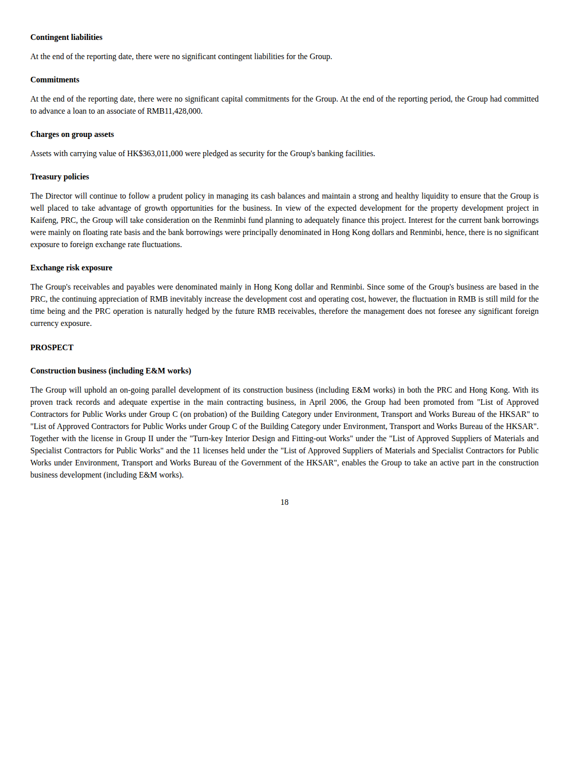Contingent liabilities
At the end of the reporting date, there were no significant contingent liabilities for the Group.
Commitments
At the end of the reporting date, there were no significant capital commitments for the Group. At the end of the reporting period, the Group had committed to advance a loan to an associate of RMB11,428,000.
Charges on group assets
Assets with carrying value of HK$363,011,000 were pledged as security for the Group's banking facilities.
Treasury policies
The Director will continue to follow a prudent policy in managing its cash balances and maintain a strong and healthy liquidity to ensure that the Group is well placed to take advantage of growth opportunities for the business. In view of the expected development for the property development project in Kaifeng, PRC, the Group will take consideration on the Renminbi fund planning to adequately finance this project. Interest for the current bank borrowings were mainly on floating rate basis and the bank borrowings were principally denominated in Hong Kong dollars and Renminbi, hence, there is no significant exposure to foreign exchange rate fluctuations.
Exchange risk exposure
The Group's receivables and payables were denominated mainly in Hong Kong dollar and Renminbi. Since some of the Group's business are based in the PRC, the continuing appreciation of RMB inevitably increase the development cost and operating cost, however, the fluctuation in RMB is still mild for the time being and the PRC operation is naturally hedged by the future RMB receivables, therefore the management does not foresee any significant foreign currency exposure.
PROSPECT
Construction business (including E&M works)
The Group will uphold an on-going parallel development of its construction business (including E&M works) in both the PRC and Hong Kong. With its proven track records and adequate expertise in the main contracting business, in April 2006, the Group had been promoted from "List of Approved Contractors for Public Works under Group C (on probation) of the Building Category under Environment, Transport and Works Bureau of the HKSAR" to "List of Approved Contractors for Public Works under Group C of the Building Category under Environment, Transport and Works Bureau of the HKSAR". Together with the license in Group II under the "Turn-key Interior Design and Fitting-out Works" under the "List of Approved Suppliers of Materials and Specialist Contractors for Public Works" and the 11 licenses held under the "List of Approved Suppliers of Materials and Specialist Contractors for Public Works under Environment, Transport and Works Bureau of the Government of the HKSAR", enables the Group to take an active part in the construction business development (including E&M works).
18